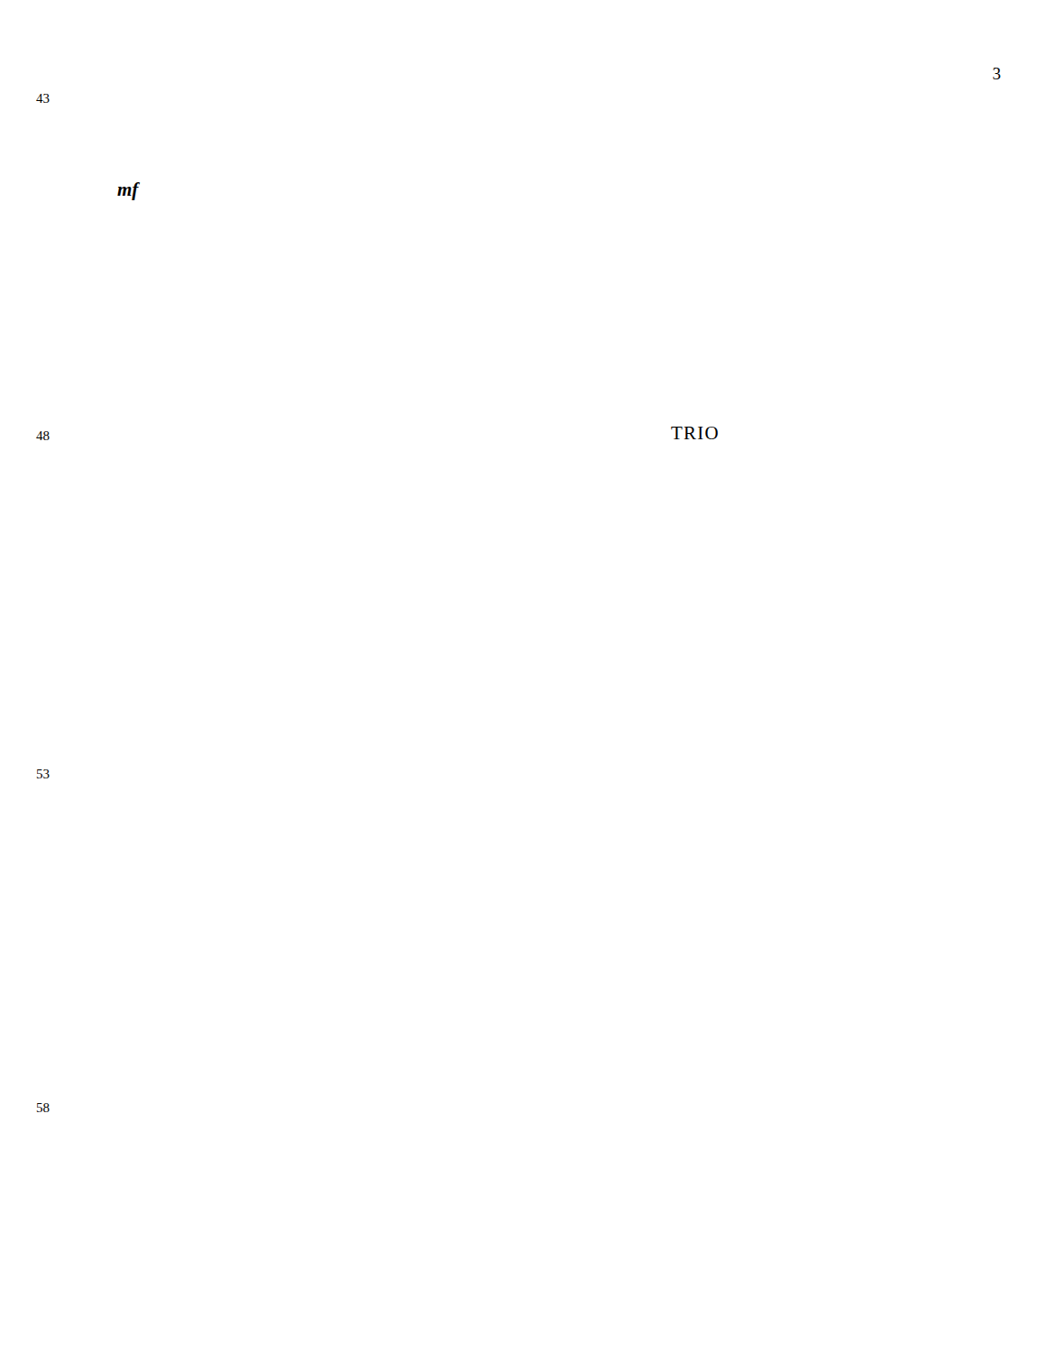3
43
mf
Grand staff, two treble clefs, key signature with one flat, time signature 4 over 4. Measures 43 through 47. Upper staff: running eighth and sixteenth note figures with ties and slurs, crescendo hairpin under measure 43 to 44. Lower staff: repeated eighth-note chords with accidentals, an eighth rest in measure 46, and a fingering indication of minus 2 at the start of measure 47.
48
TRIO
Grand staff, two treble clefs. Measures 48 through 52. Key signature changes at the Trio to two sharps with a repeat sign. Upper staff: sixteenth-note runs with ties, then dotted-eighth and sixteenth figures with slurs in the Trio. Lower staff: eighth-note accompaniment patterns, an eighth rest before the repeat barline, and a fingering indication of minus 2 at the start of the system.
53
Grand staff, two treble clefs, key signature with two sharps. Measures 53 through 57. Upper staff: sixteenth-note passages with ties and slurs, dotted rhythms. Lower staff: broken-chord eighth-note accompaniment with occasional natural signs; fingering indication of minus 2 at the start of the system.
58
Grand staff, two treble clefs, key signature with two sharps. Measures 58 through 62. Upper staff: sixteenth-note figures with ties, slurs, naturals, and a sixteenth rest in measure 61. Lower staff: eighth-note accompaniment with chords and naturals; fingering indication of minus 2 at the start of the system.